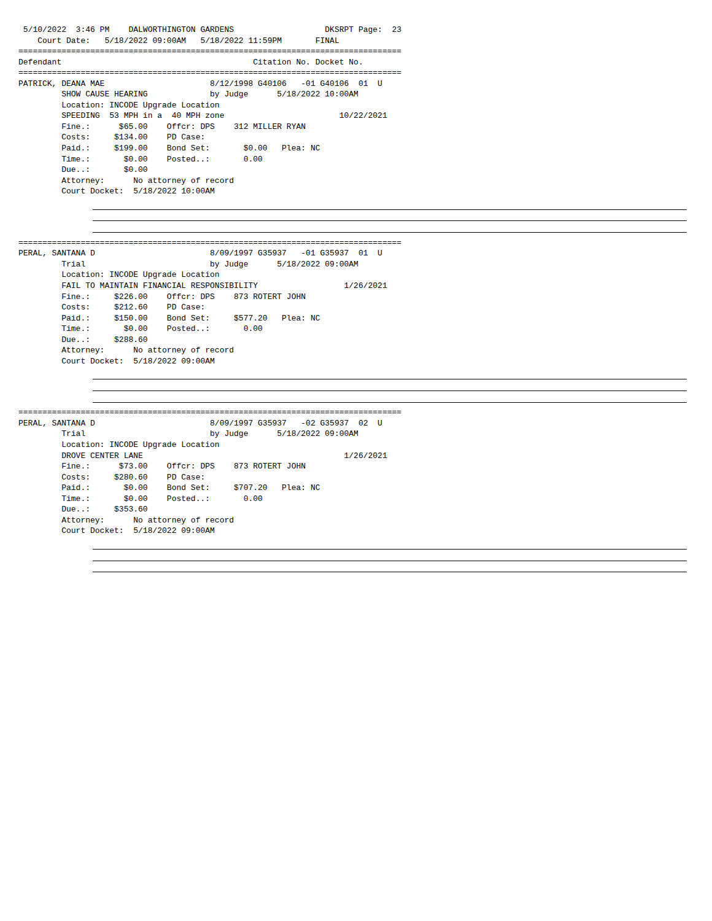5/10/2022  3:46 PM    DALWORTHINGTON GARDENS                   DKSRPT Page:  23
    Court Date:   5/18/2022 09:00AM   5/18/2022 11:59PM       FINAL
================================================================================
Defendant                                        Citation No. Docket No.
================================================================================
PATRICK, DEANA MAE                      8/12/1998 G40106   -01 G40106  01  U
         SHOW CAUSE HEARING             by Judge      5/18/2022 10:00AM
         Location: INCODE Upgrade Location
         SPEEDING  53 MPH in a  40 MPH zone                        10/22/2021
         Fine.:      $65.00    Offcr: DPS    312 MILLER RYAN
         Costs:     $134.00    PD Case:
         Paid.:     $199.00    Bond Set:       $0.00   Plea: NC
         Time.:       $0.00    Posted..:       0.00
         Due..:       $0.00
         Attorney:      No attorney of record
         Court Docket:  5/18/2022 10:00AM
================================================================================
PERAL, SANTANA D                        8/09/1997 G35937   -01 G35937  01  U
         Trial                          by Judge      5/18/2022 09:00AM
         Location: INCODE Upgrade Location
         FAIL TO MAINTAIN FINANCIAL RESPONSIBILITY                  1/26/2021
         Fine.:     $226.00    Offcr: DPS    873 ROTERT JOHN
         Costs:     $212.60    PD Case:
         Paid.:     $150.00    Bond Set:     $577.20   Plea: NC
         Time.:       $0.00    Posted..:       0.00
         Due..:     $288.60
         Attorney:      No attorney of record
         Court Docket:  5/18/2022 09:00AM
================================================================================
PERAL, SANTANA D                        8/09/1997 G35937   -02 G35937  02  U
         Trial                          by Judge      5/18/2022 09:00AM
         Location: INCODE Upgrade Location
         DROVE CENTER LANE                                          1/26/2021
         Fine.:      $73.00    Offcr: DPS    873 ROTERT JOHN
         Costs:     $280.60    PD Case:
         Paid.:       $0.00    Bond Set:     $707.20   Plea: NC
         Time.:       $0.00    Posted..:       0.00
         Due..:     $353.60
         Attorney:      No attorney of record
         Court Docket:  5/18/2022 09:00AM